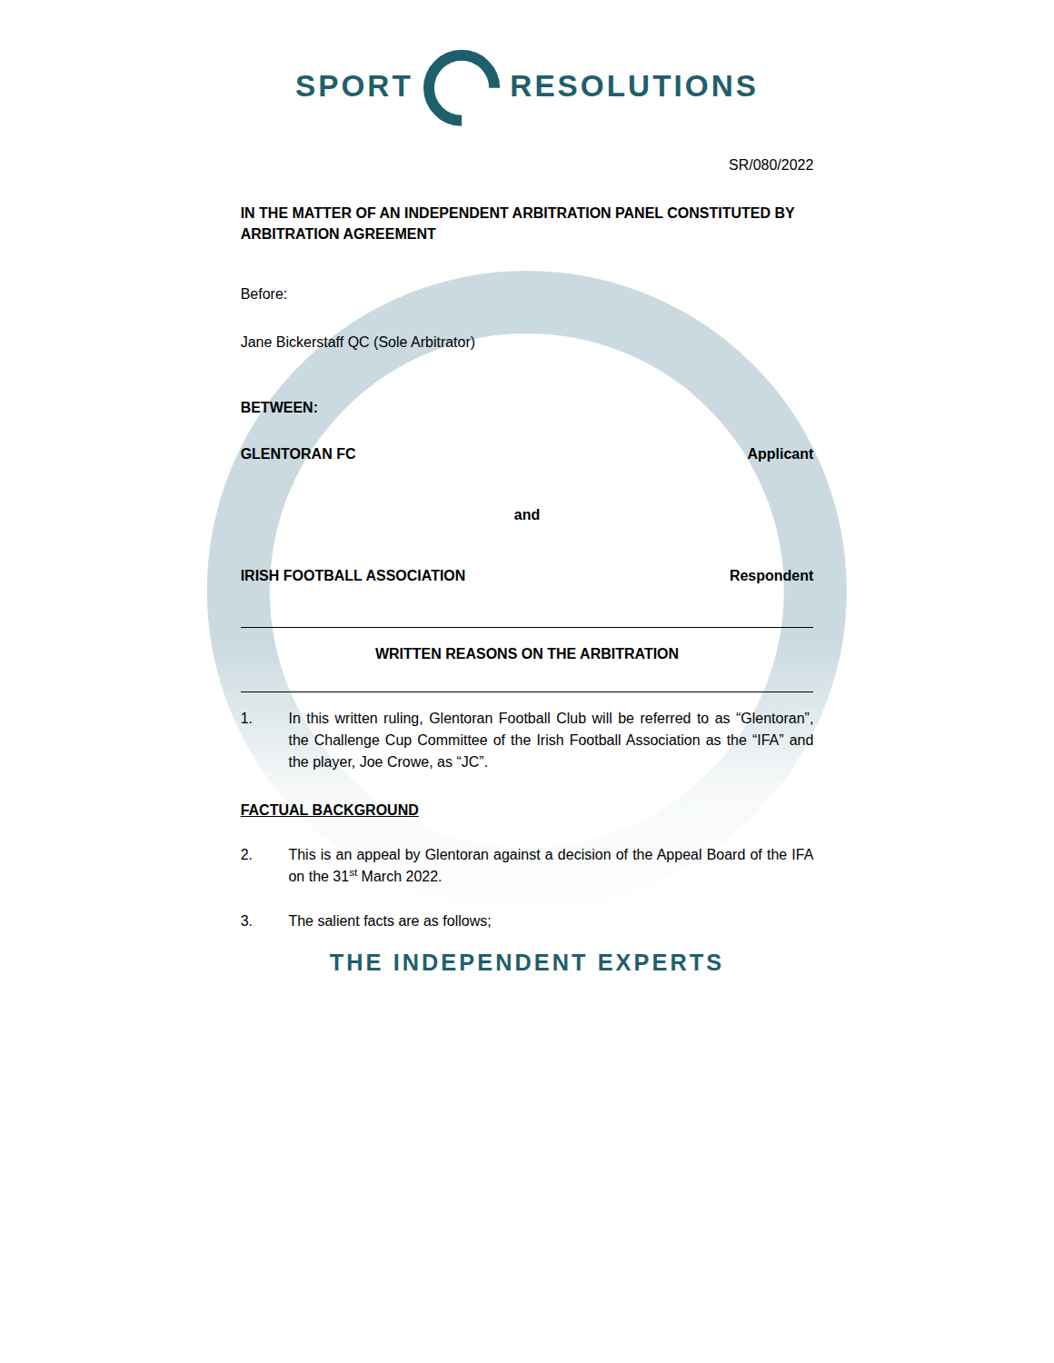SPORT RESOLUTIONS
SR/080/2022
In the matter of an independent arbitration panel constituted by arbitration agreement
Before:
Jane Bickerstaff QC (Sole Arbitrator)
BETWEEN:
GLENTORAN FC Applicant
and
IRISH FOOTBALL ASSOCIATION Respondent
Written reasons on the arbitration
1. In this written ruling, Glentoran Football Club will be referred to as “Glentoran”, the Challenge Cup Committee of the Irish Football Association as the “IFA” and the player, Joe Crowe, as “JC”.
Factual background
2. This is an appeal by Glentoran against a decision of the Appeal Board of the IFA on the 31st March 2022.
3. The salient facts are as follows;
THE INDEPENDENT EXPERTS